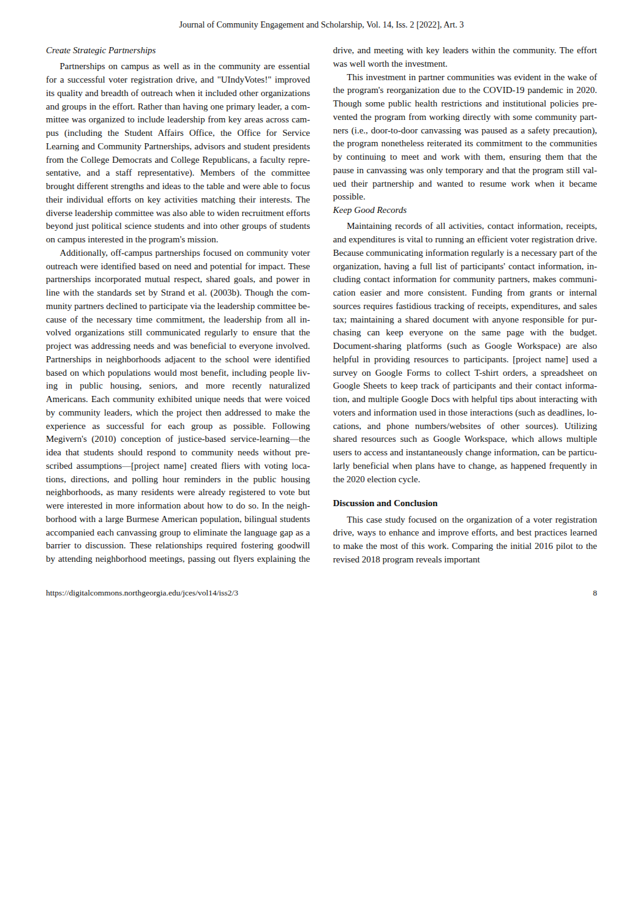Journal of Community Engagement and Scholarship, Vol. 14, Iss. 2 [2022], Art. 3
Create Strategic Partnerships
Partnerships on campus as well as in the community are essential for a successful voter registration drive, and "UIndyVotes!" improved its quality and breadth of outreach when it included other organizations and groups in the effort. Rather than having one primary leader, a committee was organized to include leadership from key areas across campus (including the Student Affairs Office, the Office for Service Learning and Community Partnerships, advisors and student presidents from the College Democrats and College Republicans, a faculty representative, and a staff representative). Members of the committee brought different strengths and ideas to the table and were able to focus their individual efforts on key activities matching their interests. The diverse leadership committee was also able to widen recruitment efforts beyond just political science students and into other groups of students on campus interested in the program's mission.
Additionally, off-campus partnerships focused on community voter outreach were identified based on need and potential for impact. These partnerships incorporated mutual respect, shared goals, and power in line with the standards set by Strand et al. (2003b). Though the community partners declined to participate via the leadership committee because of the necessary time commitment, the leadership from all involved organizations still communicated regularly to ensure that the project was addressing needs and was beneficial to everyone involved. Partnerships in neighborhoods adjacent to the school were identified based on which populations would most benefit, including people living in public housing, seniors, and more recently naturalized Americans. Each community exhibited unique needs that were voiced by community leaders, which the project then addressed to make the experience as successful for each group as possible. Following Megivern's (2010) conception of justice-based service-learning—the idea that students should respond to community needs without prescribed assumptions—[project name] created fliers with voting locations, directions, and polling hour reminders in the public housing neighborhoods, as many residents were already registered to vote but were interested in more information about how to do so. In the neighborhood with a large Burmese American population, bilingual students accompanied each canvassing group to eliminate the language gap as a barrier to discussion. These relationships required fostering goodwill by attending neighborhood meetings, passing out flyers explaining the drive, and meeting with key leaders within the community. The effort was well worth the investment.
This investment in partner communities was evident in the wake of the program's reorganization due to the COVID-19 pandemic in 2020. Though some public health restrictions and institutional policies prevented the program from working directly with some community partners (i.e., door-to-door canvassing was paused as a safety precaution), the program nonetheless reiterated its commitment to the communities by continuing to meet and work with them, ensuring them that the pause in canvassing was only temporary and that the program still valued their partnership and wanted to resume work when it became possible.
Keep Good Records
Maintaining records of all activities, contact information, receipts, and expenditures is vital to running an efficient voter registration drive. Because communicating information regularly is a necessary part of the organization, having a full list of participants' contact information, including contact information for community partners, makes communication easier and more consistent. Funding from grants or internal sources requires fastidious tracking of receipts, expenditures, and sales tax; maintaining a shared document with anyone responsible for purchasing can keep everyone on the same page with the budget. Document-sharing platforms (such as Google Workspace) are also helpful in providing resources to participants. [project name] used a survey on Google Forms to collect T-shirt orders, a spreadsheet on Google Sheets to keep track of participants and their contact information, and multiple Google Docs with helpful tips about interacting with voters and information used in those interactions (such as deadlines, locations, and phone numbers/websites of other sources). Utilizing shared resources such as Google Workspace, which allows multiple users to access and instantaneously change information, can be particularly beneficial when plans have to change, as happened frequently in the 2020 election cycle.
Discussion and Conclusion
This case study focused on the organization of a voter registration drive, ways to enhance and improve efforts, and best practices learned to make the most of this work. Comparing the initial 2016 pilot to the revised 2018 program reveals important
https://digitalcommons.northgeorgia.edu/jces/vol14/iss2/3 8